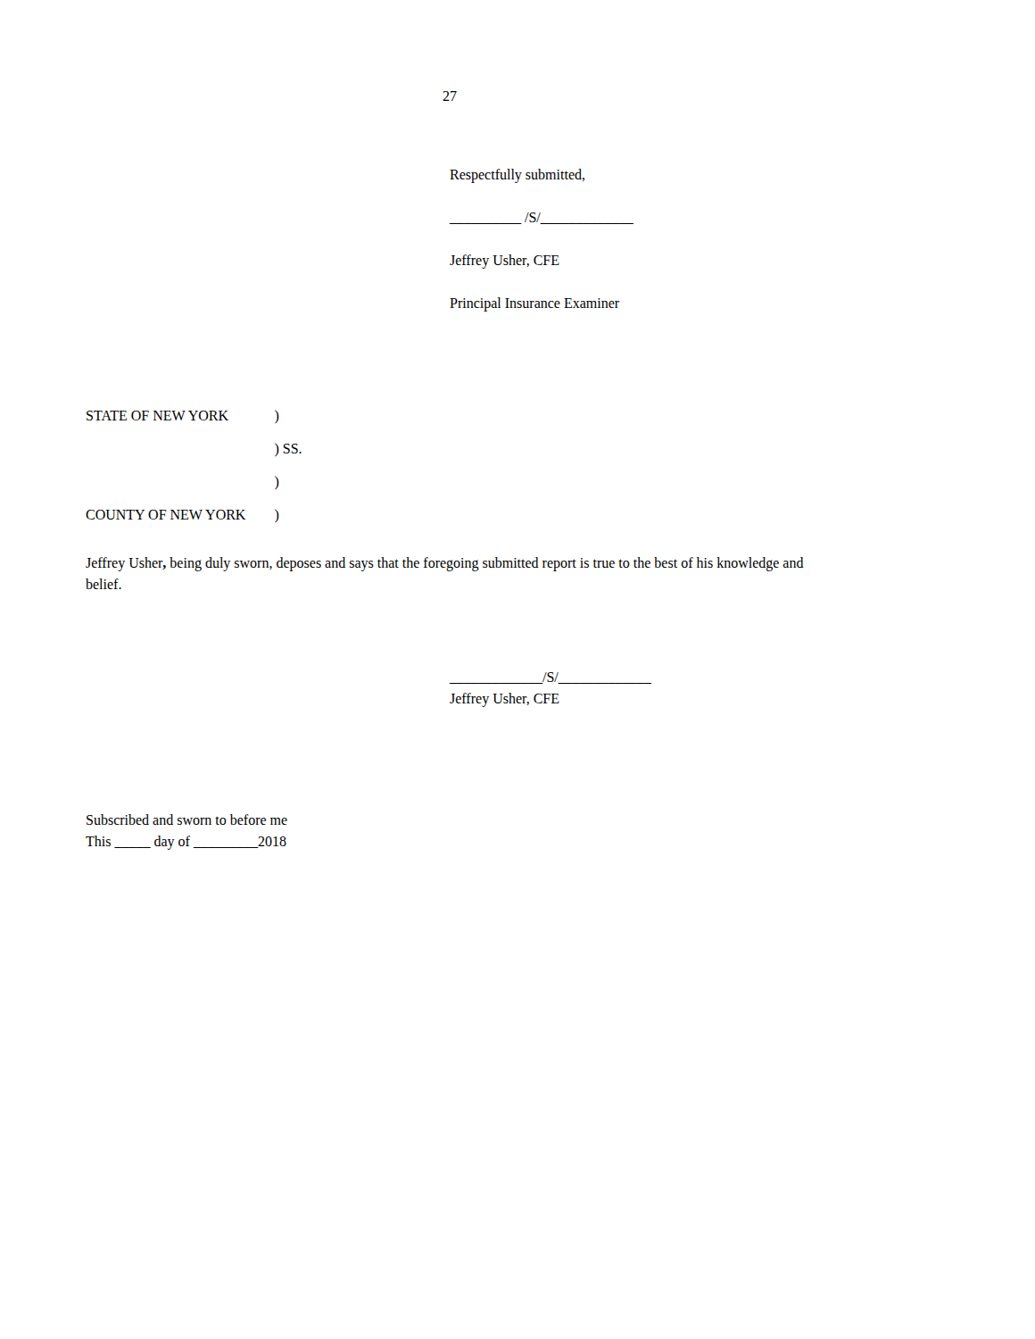27
Respectfully submitted,
__________ /S/_____________
Jeffrey Usher, CFE
Principal Insurance Examiner
| STATE OF NEW YORK | ) |
| | ) SS. |
| | ) |
| COUNTY OF NEW YORK | ) |
Jeffrey Usher, being duly sworn, deposes and says that the foregoing submitted report is true to the best of his knowledge and belief.
_____________/S/_____________
Jeffrey Usher, CFE
Subscribed and sworn to before me
This _____ day of _________2018